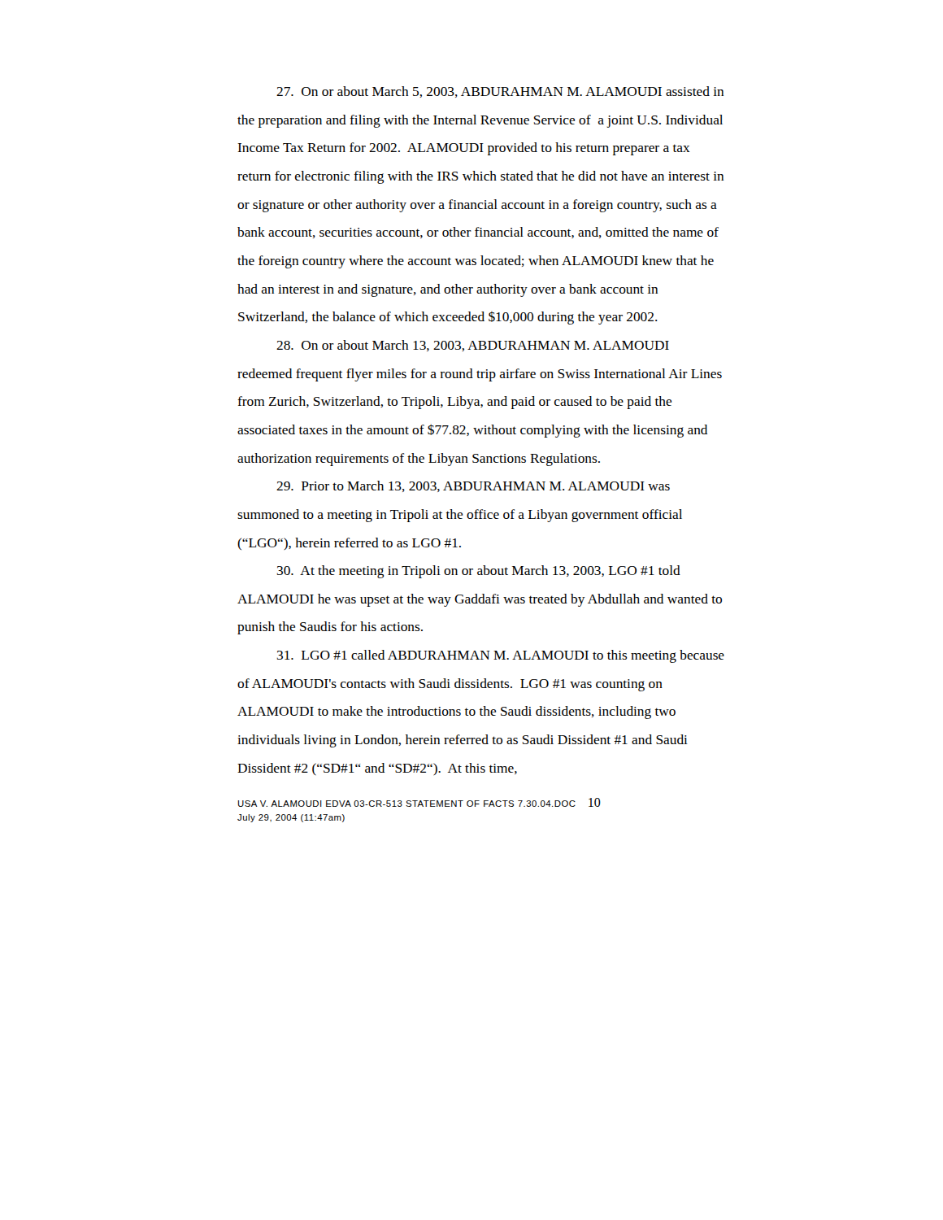27. On or about March 5, 2003, ABDURAHMAN M. ALAMOUDI assisted in the preparation and filing with the Internal Revenue Service of a joint U.S. Individual Income Tax Return for 2002. ALAMOUDI provided to his return preparer a tax return for electronic filing with the IRS which stated that he did not have an interest in or signature or other authority over a financial account in a foreign country, such as a bank account, securities account, or other financial account, and, omitted the name of the foreign country where the account was located; when ALAMOUDI knew that he had an interest in and signature, and other authority over a bank account in Switzerland, the balance of which exceeded $10,000 during the year 2002.
28. On or about March 13, 2003, ABDURAHMAN M. ALAMOUDI redeemed frequent flyer miles for a round trip airfare on Swiss International Air Lines from Zurich, Switzerland, to Tripoli, Libya, and paid or caused to be paid the associated taxes in the amount of $77.82, without complying with the licensing and authorization requirements of the Libyan Sanctions Regulations.
29. Prior to March 13, 2003, ABDURAHMAN M. ALAMOUDI was summoned to a meeting in Tripoli at the office of a Libyan government official (“LGO“), herein referred to as LGO #1.
30. At the meeting in Tripoli on or about March 13, 2003, LGO #1 told ALAMOUDI he was upset at the way Gaddafi was treated by Abdullah and wanted to punish the Saudis for his actions.
31. LGO #1 called ABDURAHMAN M. ALAMOUDI to this meeting because of ALAMOUDI's contacts with Saudi dissidents. LGO #1 was counting on ALAMOUDI to make the introductions to the Saudi dissidents, including two individuals living in London, herein referred to as Saudi Dissident #1 and Saudi Dissident #2 (“SD#1“ and “SD#2“). At this time,
USA V. ALAMOUDI EDVA 03-CR-513 STATEMENT OF FACTS 7.30.04.DOC10
July 29, 2004 (11:47am)